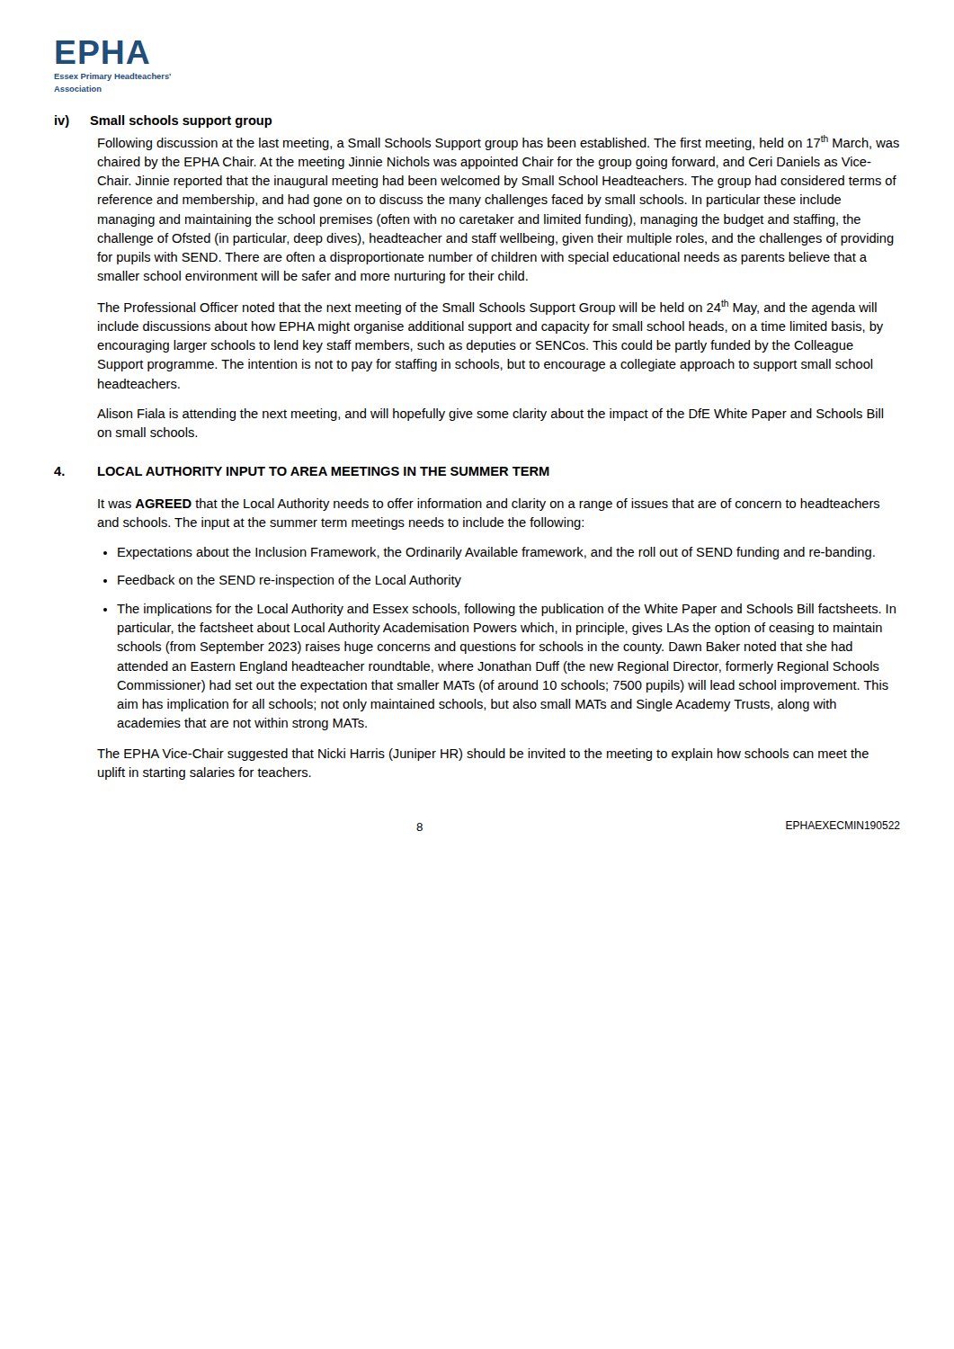EPHA
Essex Primary Headteachers'
Association
iv) Small schools support group
Following discussion at the last meeting, a Small Schools Support group has been established. The first meeting, held on 17th March, was chaired by the EPHA Chair. At the meeting Jinnie Nichols was appointed Chair for the group going forward, and Ceri Daniels as Vice-Chair. Jinnie reported that the inaugural meeting had been welcomed by Small School Headteachers. The group had considered terms of reference and membership, and had gone on to discuss the many challenges faced by small schools. In particular these include managing and maintaining the school premises (often with no caretaker and limited funding), managing the budget and staffing, the challenge of Ofsted (in particular, deep dives), headteacher and staff wellbeing, given their multiple roles, and the challenges of providing for pupils with SEND. There are often a disproportionate number of children with special educational needs as parents believe that a smaller school environment will be safer and more nurturing for their child.
The Professional Officer noted that the next meeting of the Small Schools Support Group will be held on 24th May, and the agenda will include discussions about how EPHA might organise additional support and capacity for small school heads, on a time limited basis, by encouraging larger schools to lend key staff members, such as deputies or SENCos. This could be partly funded by the Colleague Support programme. The intention is not to pay for staffing in schools, but to encourage a collegiate approach to support small school headteachers.
Alison Fiala is attending the next meeting, and will hopefully give some clarity about the impact of the DfE White Paper and Schools Bill on small schools.
4. LOCAL AUTHORITY INPUT TO AREA MEETINGS IN THE SUMMER TERM
It was AGREED that the Local Authority needs to offer information and clarity on a range of issues that are of concern to headteachers and schools. The input at the summer term meetings needs to include the following:
Expectations about the Inclusion Framework, the Ordinarily Available framework, and the roll out of SEND funding and re-banding.
Feedback on the SEND re-inspection of the Local Authority
The implications for the Local Authority and Essex schools, following the publication of the White Paper and Schools Bill factsheets. In particular, the factsheet about Local Authority Academisation Powers which, in principle, gives LAs the option of ceasing to maintain schools (from September 2023) raises huge concerns and questions for schools in the county. Dawn Baker noted that she had attended an Eastern England headteacher roundtable, where Jonathan Duff (the new Regional Director, formerly Regional Schools Commissioner) had set out the expectation that smaller MATs (of around 10 schools; 7500 pupils) will lead school improvement. This aim has implication for all schools; not only maintained schools, but also small MATs and Single Academy Trusts, along with academies that are not within strong MATs.
The EPHA Vice-Chair suggested that Nicki Harris (Juniper HR) should be invited to the meeting to explain how schools can meet the uplift in starting salaries for teachers.
8 EPHAEXECMIN190522